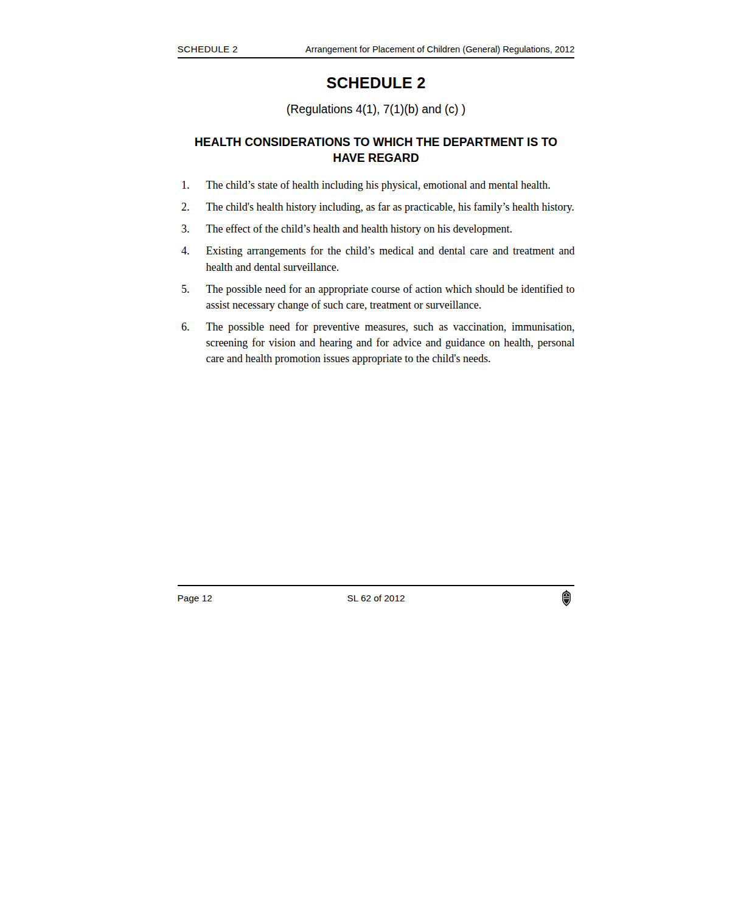SCHEDULE 2 Arrangement for Placement of Children (General) Regulations, 2012
SCHEDULE 2
(Regulations 4(1), 7(1)(b) and (c) )
HEALTH CONSIDERATIONS TO WHICH THE DEPARTMENT IS TO
HAVE REGARD
1. The child’s state of health including his physical, emotional and mental health.
2. The child's health history including, as far as practicable, his family’s health history.
3. The effect of the child’s health and health history on his development.
4. Existing arrangements for the child’s medical and dental care and treatment and health and dental surveillance.
5. The possible need for an appropriate course of action which should be identified to assist necessary change of such care, treatment or surveillance.
6. The possible need for preventive measures, such as vaccination, immunisation, screening for vision and hearing and for advice and guidance on health, personal care and health promotion issues appropriate to the child's needs.
Page 12 SL 62 of 2012